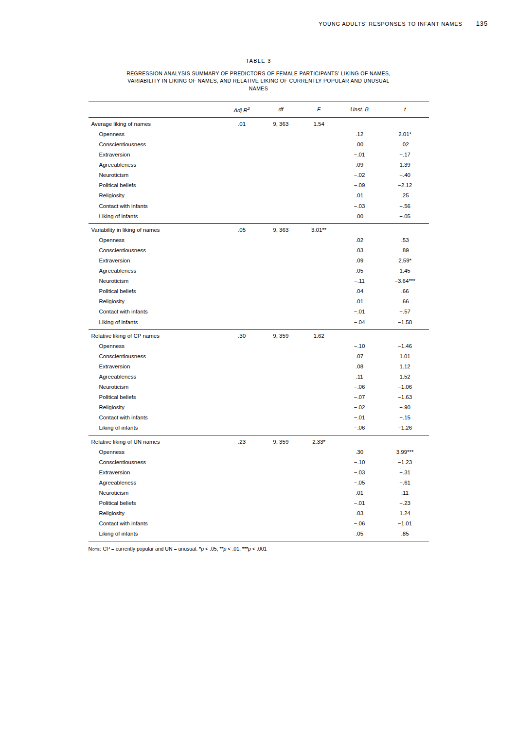Young Adults' Responses to Infant Names 135
TABLE 3
Regression analysis summary of predictors of female participants' liking of names,
variability in liking of names, and relative liking of currently popular and unusual
names
| | Adj R 2 | df | F | Unst. B | t |
| --- | --- | --- | --- | --- | --- |
| Average liking of names | .01 | 9, 363 | 1.54 | | |
| Openness | | | | .12 | 2.01* |
| Conscientiousness | | | | .00 | .02 |
| Extraversion | | | | −.01 | −.17 |
| Agreeableness | | | | .09 | 1.39 |
| Neuroticism | | | | −.02 | −.40 |
| Political beliefs | | | | −.09 | −2.12 |
| Religiosity | | | | .01 | .25 |
| Contact with infants | | | | −.03 | −.56 |
| Liking of infants | | | | .00 | −.05 |
| Variability in liking of names | .05 | 9, 363 | 3.01** | | |
| Openness | | | | .02 | .53 |
| Conscientiousness | | | | .03 | .89 |
| Extraversion | | | | .09 | 2.59* |
| Agreeableness | | | | .05 | 1.45 |
| Neuroticism | | | | −.11 | −3.64*** |
| Political beliefs | | | | .04 | .66 |
| Religiosity | | | | .01 | .66 |
| Contact with infants | | | | −.01 | −.57 |
| Liking of infants | | | | −.04 | −1.58 |
| Relative liking of CP names | .30 | 9, 359 | 1.62 | | |
| Openness | | | | −.10 | −1.46 |
| Conscientiousness | | | | .07 | 1.01 |
| Extraversion | | | | .08 | 1.12 |
| Agreeableness | | | | .11 | 1.52 |
| Neuroticism | | | | −.06 | −1.06 |
| Political beliefs | | | | −.07 | −1.63 |
| Religiosity | | | | −.02 | −.90 |
| Contact with infants | | | | −.01 | −.15 |
| Liking of infants | | | | −.06 | −1.26 |
| Relative liking of UN names | .23 | 9, 359 | 2.33* | | |
| Openness | | | | .30 | 3.99*** |
| Conscientiousness | | | | −.10 | −1.23 |
| Extraversion | | | | −.03 | −.31 |
| Agreeableness | | | | −.05 | −.61 |
| Neuroticism | | | | .01 | .11 |
| Political beliefs | | | | −.01 | −.23 |
| Religiosity | | | | .03 | 1.24 |
| Contact with infants | | | | −.06 | −1.01 |
| Liking of infants | | | | .05 | .85 |
Note: CP = currently popular and UN = unusual. *p < .05, **p < .01, ***p < .001